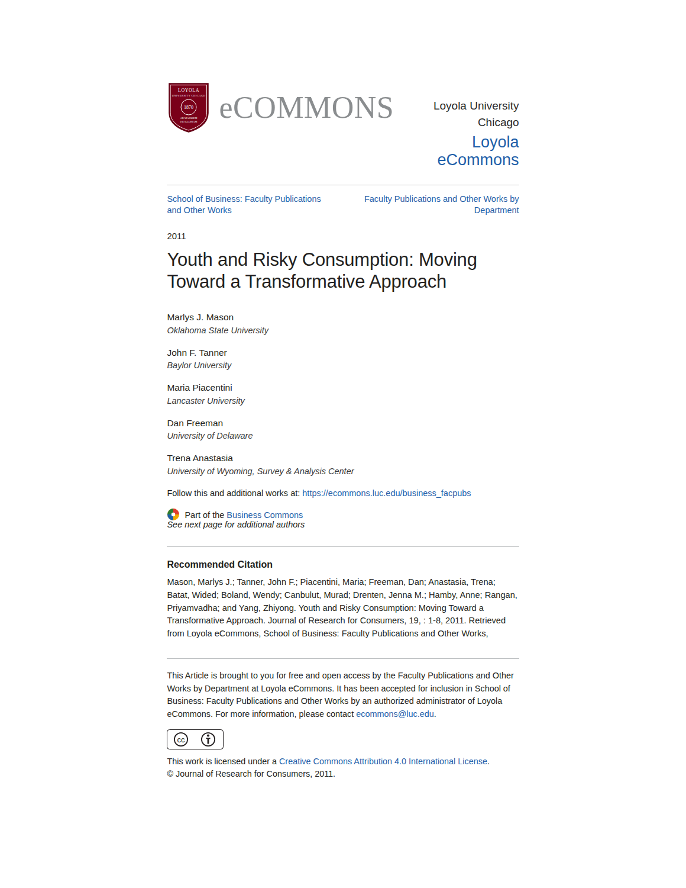LOYOLA UNIVERSITY CHICAGO 1870 AD MAIOREM DEI GLORIAM
e COMMONS
Loyola University Chicago
Loyola eCommons
School of Business: Faculty Publications and Other Works
Faculty Publications and Other Works by Department
2011
Youth and Risky Consumption: Moving Toward a Transformative Approach
Marlys J. Mason
Oklahoma State University
John F. Tanner
Baylor University
Maria Piacentini
Lancaster University
Dan Freeman
University of Delaware
Trena Anastasia
University of Wyoming, Survey & Analysis Center
Follow this and additional works at: https://ecommons.luc.edu/business_facpubs
Part of the Business Commons
See next page for additional authors
Recommended Citation
Mason, Marlys J.; Tanner, John F.; Piacentini, Maria; Freeman, Dan; Anastasia, Trena; Batat, Wided; Boland, Wendy; Canbulut, Murad; Drenten, Jenna M.; Hamby, Anne; Rangan, Priyamvadha; and Yang, Zhiyong. Youth and Risky Consumption: Moving Toward a Transformative Approach. Journal of Research for Consumers, 19, : 1-8, 2011. Retrieved from Loyola eCommons, School of Business: Faculty Publications and Other Works,
This Article is brought to you for free and open access by the Faculty Publications and Other Works by Department at Loyola eCommons. It has been accepted for inclusion in School of Business: Faculty Publications and Other Works by an authorized administrator of Loyola eCommons. For more information, please contact ecommons@luc.edu.
cc
This work is licensed under a Creative Commons Attribution 4.0 International License.
© Journal of Research for Consumers, 2011.